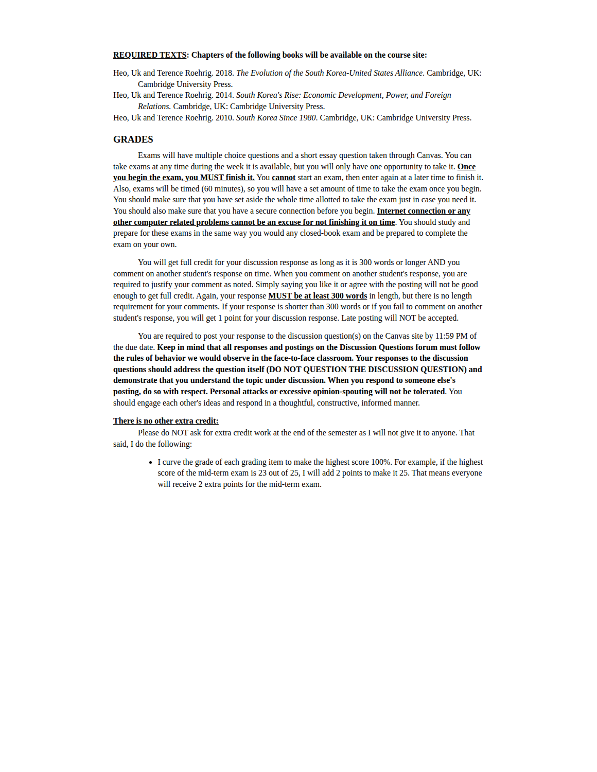REQUIRED TEXTS: Chapters of the following books will be available on the course site:
Heo, Uk and Terence Roehrig. 2018. The Evolution of the South Korea-United States Alliance. Cambridge, UK: Cambridge University Press.
Heo, Uk and Terence Roehrig. 2014. South Korea's Rise: Economic Development, Power, and Foreign Relations. Cambridge, UK: Cambridge University Press.
Heo, Uk and Terence Roehrig. 2010. South Korea Since 1980. Cambridge, UK: Cambridge University Press.
GRADES
Exams will have multiple choice questions and a short essay question taken through Canvas. You can take exams at any time during the week it is available, but you will only have one opportunity to take it. Once you begin the exam, you MUST finish it. You cannot start an exam, then enter again at a later time to finish it. Also, exams will be timed (60 minutes), so you will have a set amount of time to take the exam once you begin. You should make sure that you have set aside the whole time allotted to take the exam just in case you need it. You should also make sure that you have a secure connection before you begin. Internet connection or any other computer related problems cannot be an excuse for not finishing it on time. You should study and prepare for these exams in the same way you would any closed-book exam and be prepared to complete the exam on your own.
You will get full credit for your discussion response as long as it is 300 words or longer AND you comment on another student's response on time. When you comment on another student's response, you are required to justify your comment as noted. Simply saying you like it or agree with the posting will not be good enough to get full credit. Again, your response MUST be at least 300 words in length, but there is no length requirement for your comments. If your response is shorter than 300 words or if you fail to comment on another student's response, you will get 1 point for your discussion response. Late posting will NOT be accepted.
You are required to post your response to the discussion question(s) on the Canvas site by 11:59 PM of the due date. Keep in mind that all responses and postings on the Discussion Questions forum must follow the rules of behavior we would observe in the face-to-face classroom. Your responses to the discussion questions should address the question itself (DO NOT QUESTION THE DISCUSSION QUESTION) and demonstrate that you understand the topic under discussion. When you respond to someone else's posting, do so with respect. Personal attacks or excessive opinion-spouting will not be tolerated. You should engage each other's ideas and respond in a thoughtful, constructive, informed manner.
There is no other extra credit:
Please do NOT ask for extra credit work at the end of the semester as I will not give it to anyone. That said, I do the following:
I curve the grade of each grading item to make the highest score 100%. For example, if the highest score of the mid-term exam is 23 out of 25, I will add 2 points to make it 25. That means everyone will receive 2 extra points for the mid-term exam.